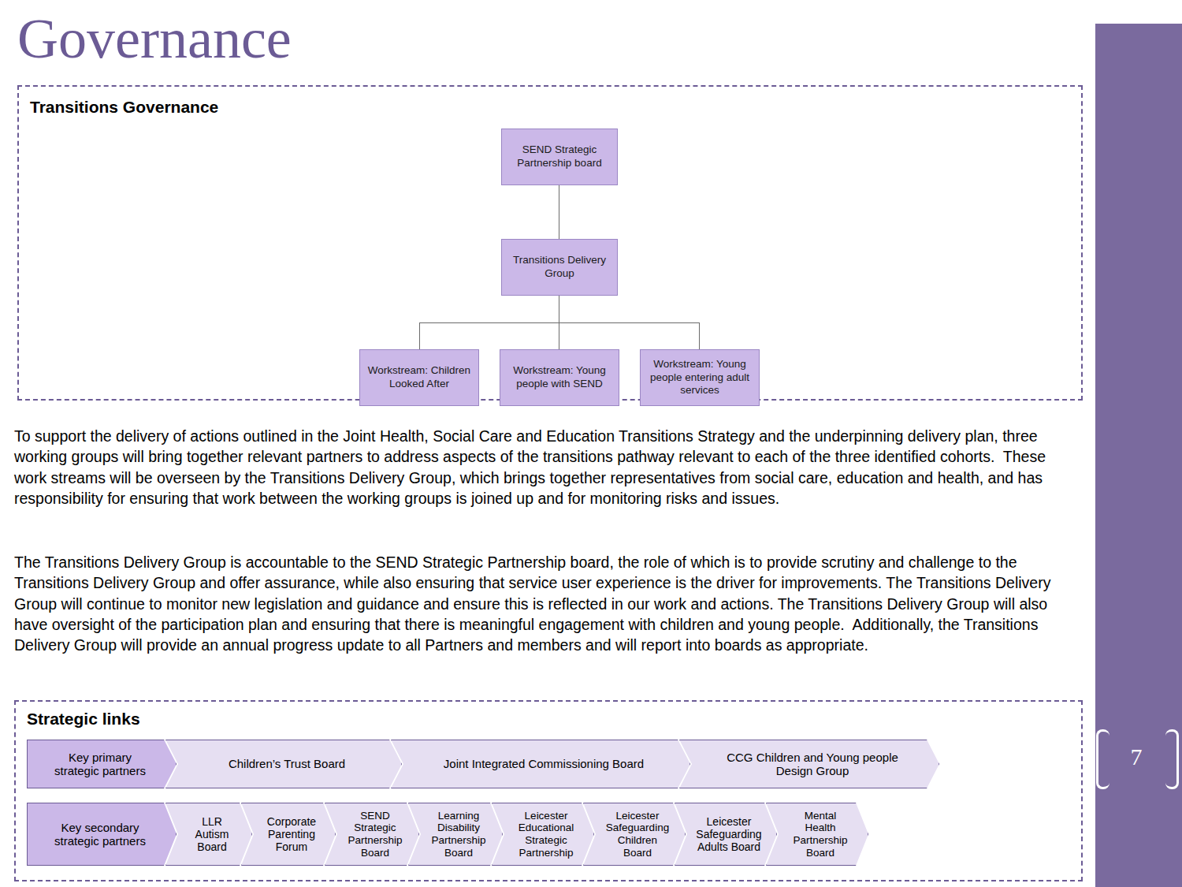Governance
Transitions Governance
SEND Strategic
Partnership board
Transitions Delivery
Group
Workstream: Children
Looked After
Workstream: Young
people with SEND
Workstream: Young
people entering adult
services
To support the delivery of actions outlined in the Joint Health, Social Care and Education Transitions Strategy and the underpinning delivery plan, three working groups will bring together relevant partners to address aspects of the transitions pathway relevant to each of the three identified cohorts. These work streams will be overseen by the Transitions Delivery Group, which brings together representatives from social care, education and health, and has responsibility for ensuring that work between the working groups is joined up and for monitoring risks and issues.
The Transitions Delivery Group is accountable to the SEND Strategic Partnership board, the role of which is to provide scrutiny and challenge to the Transitions Delivery Group and offer assurance, while also ensuring that service user experience is the driver for improvements. The Transitions Delivery Group will continue to monitor new legislation and guidance and ensure this is reflected in our work and actions. The Transitions Delivery Group will also have oversight of the participation plan and ensuring that there is meaningful engagement with children and young people. Additionally, the Transitions Delivery Group will provide an annual progress update to all Partners and members and will report into boards as appropriate.
Strategic links
Key primary
strategic partners
Children’s Trust Board
Joint Integrated Commissioning Board
CCG Children and Young people
Design Group
Key secondary
strategic partners
LLR
Autism
Board
Corporate
Parenting
Forum
SEND
Strategic
Partnership
Board
Learning
Disability
Partnership
Board
Leicester
Educational
Strategic
Partnership
Leicester
Safeguarding
Children
Board
Leicester
Safeguarding
Adults Board
Mental
Health
Partnership
Board
7